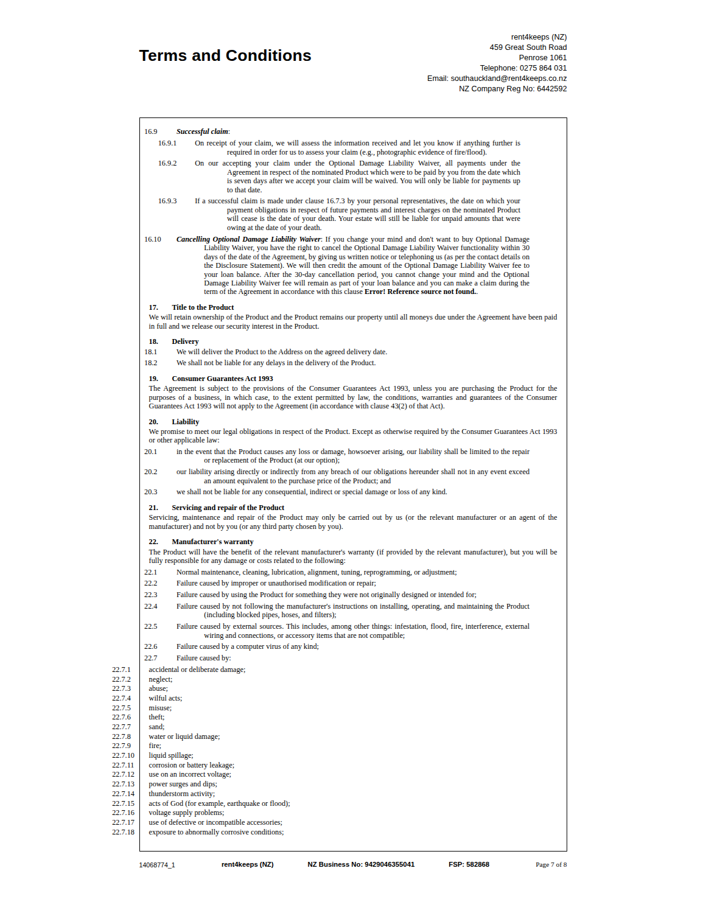Terms and Conditions
rent4keeps (NZ)
459 Great South Road
Penrose 1061
Telephone: 0275 864 031
Email: southauckland@rent4keeps.co.nz
NZ Company Reg No: 6442592
16.9 Successful claim:
16.9.1 On receipt of your claim, we will assess the information received and let you know if anything further is required in order for us to assess your claim (e.g., photographic evidence of fire/flood).
16.9.2 On our accepting your claim under the Optional Damage Liability Waiver, all payments under the Agreement in respect of the nominated Product which were to be paid by you from the date which is seven days after we accept your claim will be waived. You will only be liable for payments up to that date.
16.9.3 If a successful claim is made under clause 16.7.3 by your personal representatives, the date on which your payment obligations in respect of future payments and interest charges on the nominated Product will cease is the date of your death. Your estate will still be liable for unpaid amounts that were owing at the date of your death.
16.10 Cancelling Optional Damage Liability Waiver: If you change your mind and don't want to buy Optional Damage Liability Waiver, you have the right to cancel the Optional Damage Liability Waiver functionality within 30 days of the date of the Agreement, by giving us written notice or telephoning us (as per the contact details on the Disclosure Statement). We will then credit the amount of the Optional Damage Liability Waiver fee to your loan balance. After the 30-day cancellation period, you cannot change your mind and the Optional Damage Liability Waiver fee will remain as part of your loan balance and you can make a claim during the term of the Agreement in accordance with this clause Error! Reference source not found..
17. Title to the Product
We will retain ownership of the Product and the Product remains our property until all moneys due under the Agreement have been paid in full and we release our security interest in the Product.
18. Delivery
18.1 We will deliver the Product to the Address on the agreed delivery date.
18.2 We shall not be liable for any delays in the delivery of the Product.
19. Consumer Guarantees Act 1993
The Agreement is subject to the provisions of the Consumer Guarantees Act 1993, unless you are purchasing the Product for the purposes of a business, in which case, to the extent permitted by law, the conditions, warranties and guarantees of the Consumer Guarantees Act 1993 will not apply to the Agreement (in accordance with clause 43(2) of that Act).
20. Liability
We promise to meet our legal obligations in respect of the Product. Except as otherwise required by the Consumer Guarantees Act 1993 or other applicable law:
20.1 in the event that the Product causes any loss or damage, howsoever arising, our liability shall be limited to the repair or replacement of the Product (at our option);
20.2 our liability arising directly or indirectly from any breach of our obligations hereunder shall not in any event exceed an amount equivalent to the purchase price of the Product; and
20.3 we shall not be liable for any consequential, indirect or special damage or loss of any kind.
21. Servicing and repair of the Product
Servicing, maintenance and repair of the Product may only be carried out by us (or the relevant manufacturer or an agent of the manufacturer) and not by you (or any third party chosen by you).
22. Manufacturer's warranty
The Product will have the benefit of the relevant manufacturer's warranty (if provided by the relevant manufacturer), but you will be fully responsible for any damage or costs related to the following:
22.1 Normal maintenance, cleaning, lubrication, alignment, tuning, reprogramming, or adjustment;
22.2 Failure caused by improper or unauthorised modification or repair;
22.3 Failure caused by using the Product for something they were not originally designed or intended for;
22.4 Failure caused by not following the manufacturer's instructions on installing, operating, and maintaining the Product (including blocked pipes, hoses, and filters);
22.5 Failure caused by external sources. This includes, among other things: infestation, flood, fire, interference, external wiring and connections, or accessory items that are not compatible;
22.6 Failure caused by a computer virus of any kind;
22.7 Failure caused by:
22.7.1 accidental or deliberate damage;
22.7.2 neglect;
22.7.3 abuse;
22.7.4 wilful acts;
22.7.5 misuse;
22.7.6 theft;
22.7.7 sand;
22.7.8 water or liquid damage;
22.7.9 fire;
22.7.10 liquid spillage;
22.7.11 corrosion or battery leakage;
22.7.12 use on an incorrect voltage;
22.7.13 power surges and dips;
22.7.14 thunderstorm activity;
22.7.15 acts of God (for example, earthquake or flood);
22.7.16 voltage supply problems;
22.7.17 use of defective or incompatible accessories;
22.7.18 exposure to abnormally corrosive conditions;
14068774_1
rent4keeps (NZ) NZ Business No: 9429046355041 FSP: 582868
Page 7 of 8